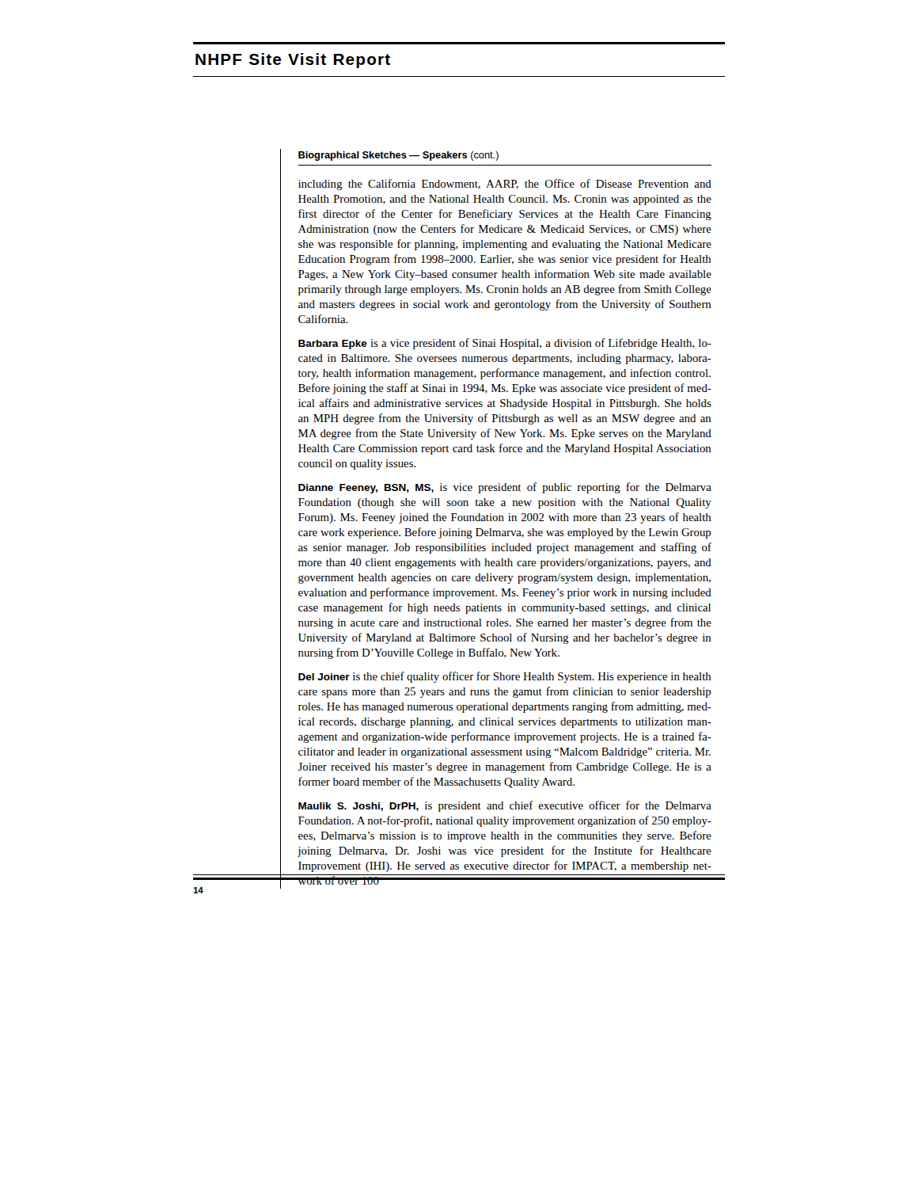NHPF Site Visit Report
Biographical Sketches — Speakers (cont.)
including the California Endowment, AARP, the Office of Disease Prevention and Health Promotion, and the National Health Council. Ms. Cronin was appointed as the first director of the Center for Beneficiary Services at the Health Care Financing Administration (now the Centers for Medicare & Medicaid Services, or CMS) where she was responsible for planning, implementing and evaluating the National Medicare Education Program from 1998–2000. Earlier, she was senior vice president for Health Pages, a New York City–based consumer health information Web site made available primarily through large employers. Ms. Cronin holds an AB degree from Smith College and masters degrees in social work and gerontology from the University of Southern California.
Barbara Epke is a vice president of Sinai Hospital, a division of Lifebridge Health, located in Baltimore. She oversees numerous departments, including pharmacy, laboratory, health information management, performance management, and infection control. Before joining the staff at Sinai in 1994, Ms. Epke was associate vice president of medical affairs and administrative services at Shadyside Hospital in Pittsburgh. She holds an MPH degree from the University of Pittsburgh as well as an MSW degree and an MA degree from the State University of New York. Ms. Epke serves on the Maryland Health Care Commission report card task force and the Maryland Hospital Association council on quality issues.
Dianne Feeney, BSN, MS, is vice president of public reporting for the Delmarva Foundation (though she will soon take a new position with the National Quality Forum). Ms. Feeney joined the Foundation in 2002 with more than 23 years of health care work experience. Before joining Delmarva, she was employed by the Lewin Group as senior manager. Job responsibilities included project management and staffing of more than 40 client engagements with health care providers/organizations, payers, and government health agencies on care delivery program/system design, implementation, evaluation and performance improvement. Ms. Feeney’s prior work in nursing included case management for high needs patients in community-based settings, and clinical nursing in acute care and instructional roles. She earned her master’s degree from the University of Maryland at Baltimore School of Nursing and her bachelor’s degree in nursing from D’Youville College in Buffalo, New York.
Del Joiner is the chief quality officer for Shore Health System. His experience in health care spans more than 25 years and runs the gamut from clinician to senior leadership roles. He has managed numerous operational departments ranging from admitting, medical records, discharge planning, and clinical services departments to utilization management and organization-wide performance improvement projects. He is a trained facilitator and leader in organizational assessment using “Malcom Baldridge” criteria. Mr. Joiner received his master’s degree in management from Cambridge College. He is a former board member of the Massachusetts Quality Award.
Maulik S. Joshi, DrPH, is president and chief executive officer for the Delmarva Foundation. A not-for-profit, national quality improvement organization of 250 employees, Delmarva’s mission is to improve health in the communities they serve. Before joining Delmarva, Dr. Joshi was vice president for the Institute for Healthcare Improvement (IHI). He served as executive director for IMPACT, a membership network of over 100
14